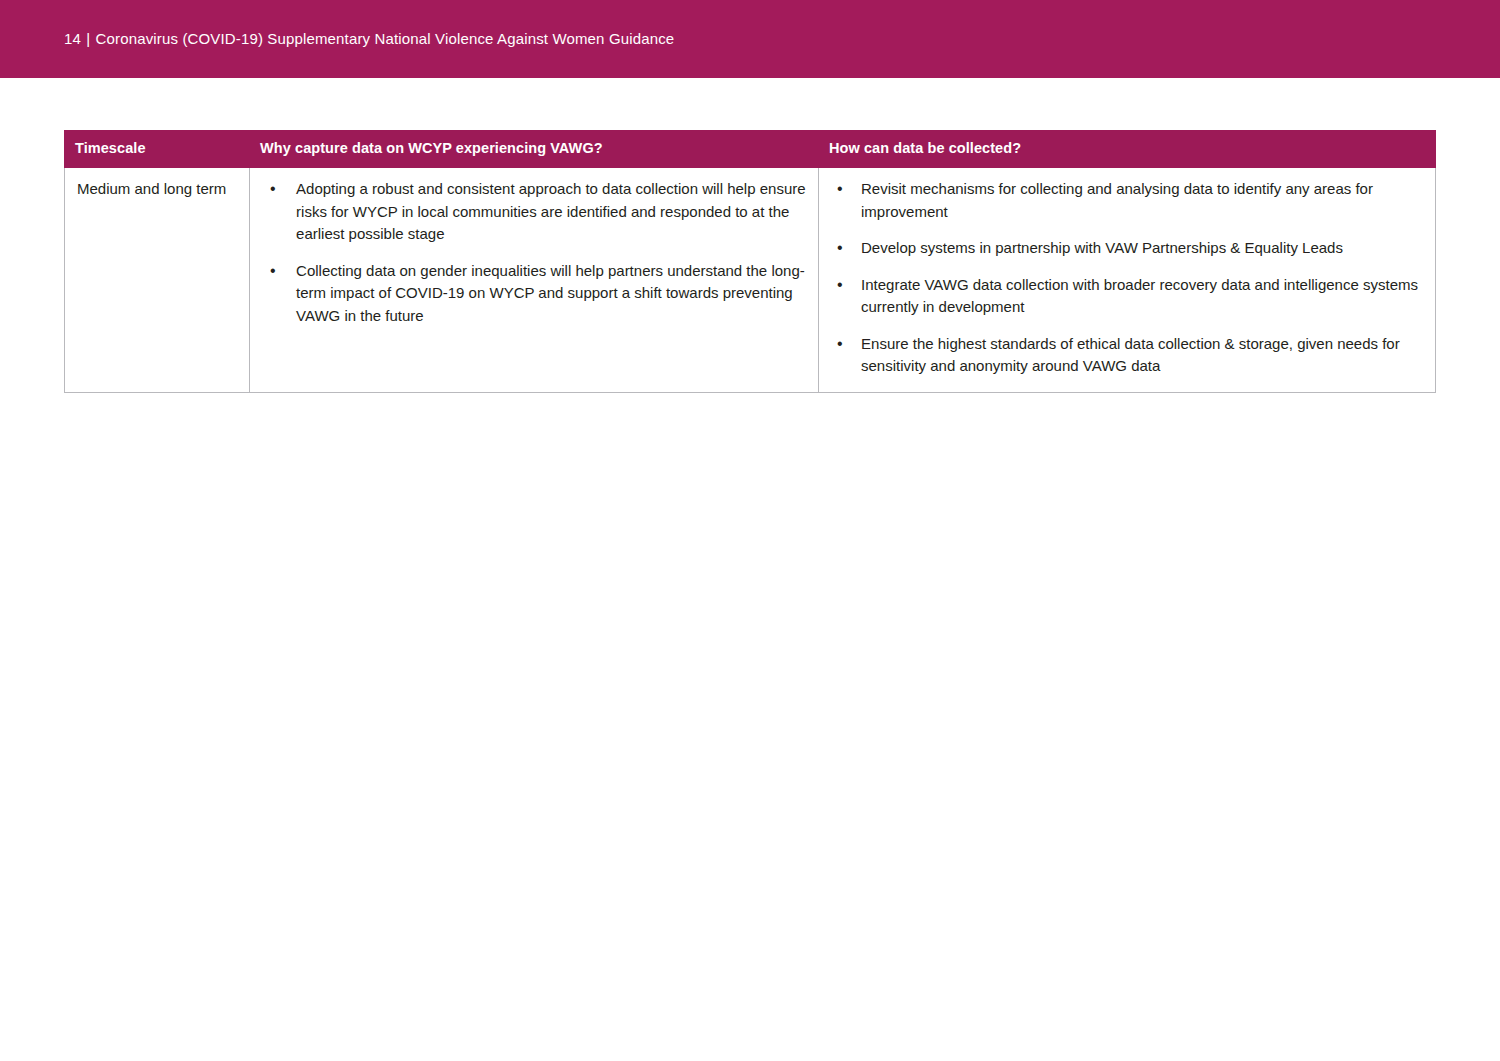14|Coronavirus (COVID-19) Supplementary National Violence Against Women Guidance
| Timescale | Why capture data on WCYP experiencing VAWG? | How can data be collected? |
| --- | --- | --- |
| Medium and long term | Adopting a robust and consistent approach to data collection will help ensure risks for WYCP in local communities are identified and responded to at the earliest possible stage Collecting data on gender inequalities will help partners understand the long-term impact of COVID-19 on WYCP and support a shift towards preventing VAWG in the future | Revisit mechanisms for collecting and analysing data to identify any areas for improvement Develop systems in partnership with VAW Partnerships & Equality Leads Integrate VAWG data collection with broader recovery data and intelligence systems currently in development Ensure the highest standards of ethical data collection & storage, given needs for sensitivity and anonymity around VAWG data |